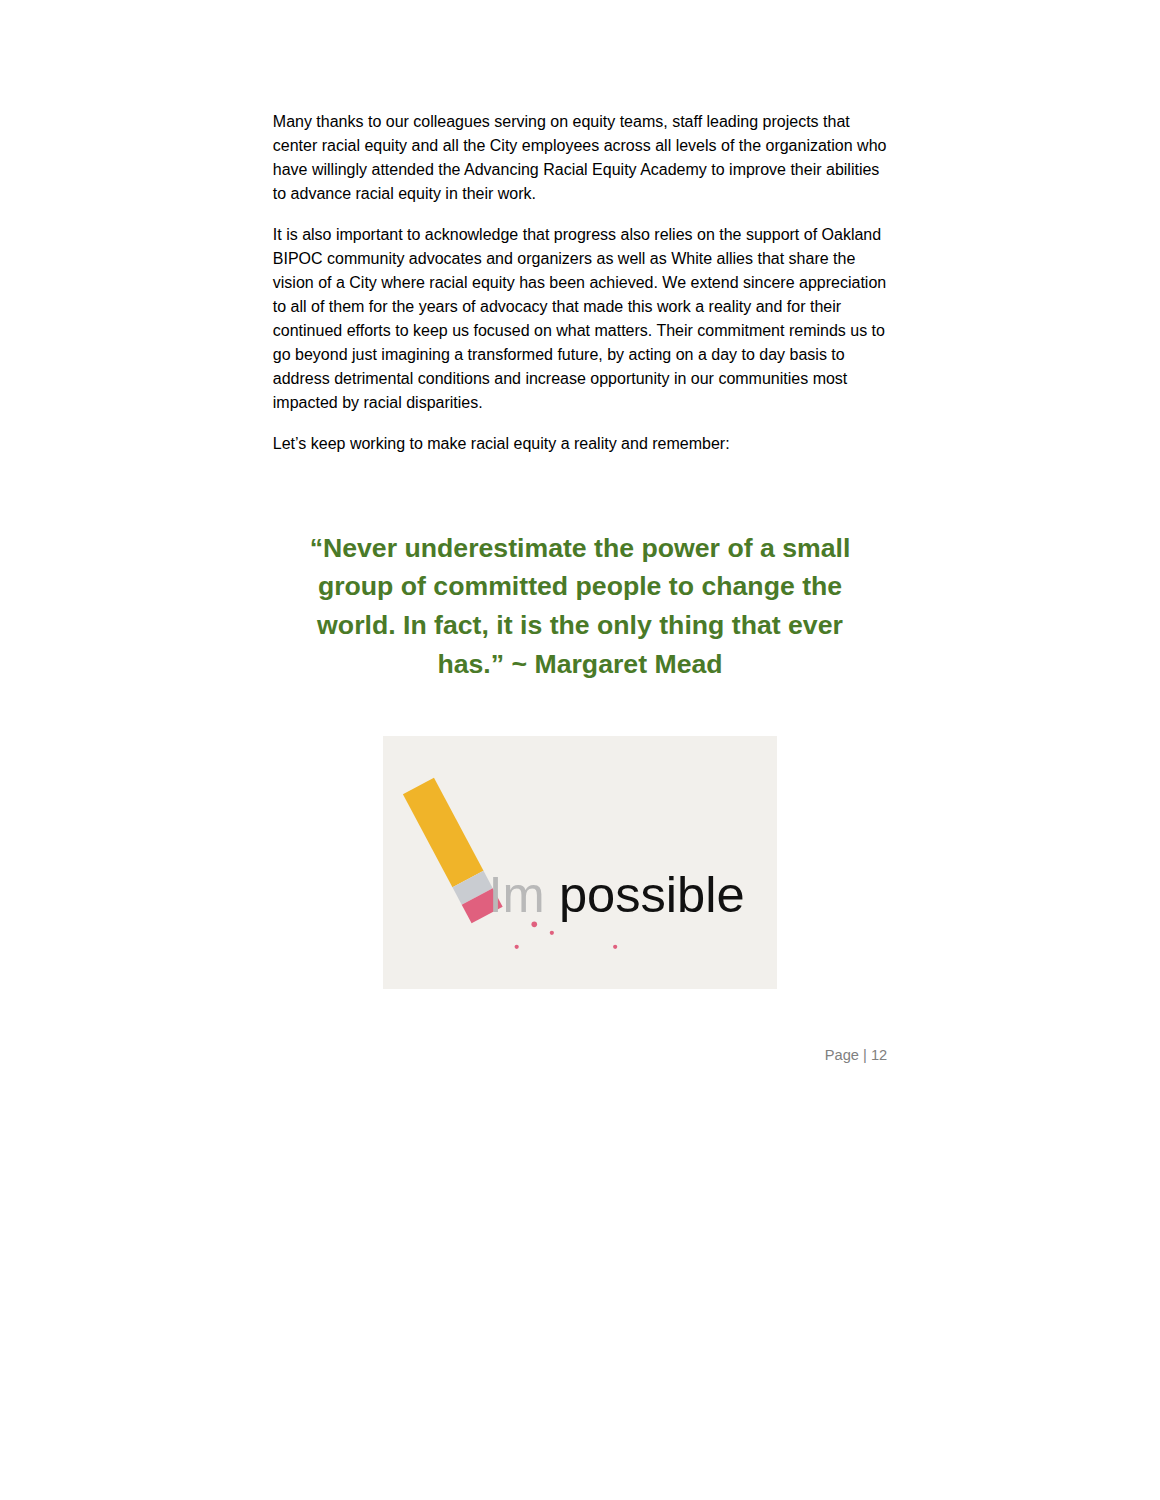Many thanks to our colleagues serving on equity teams, staff leading projects that center racial equity and all the City employees across all levels of the organization who have willingly attended the Advancing Racial Equity Academy to improve their abilities to advance racial equity in their work.
It is also important to acknowledge that progress also relies on the support of Oakland BIPOC community advocates and organizers as well as White allies that share the vision of a City where racial equity has been achieved. We extend sincere appreciation to all of them for the years of advocacy that made this work a reality and for their continued efforts to keep us focused on what matters. Their commitment reminds us to go beyond just imagining a transformed future, by acting on a day to day basis to address detrimental conditions and increase opportunity in our communities most impacted by racial disparities.
Let’s keep working to make racial equity a reality and remember:
“Never underestimate the power of a small group of committed people to change the world. In fact, it is the only thing that ever has.” ~ Margaret Mead
Page | 12